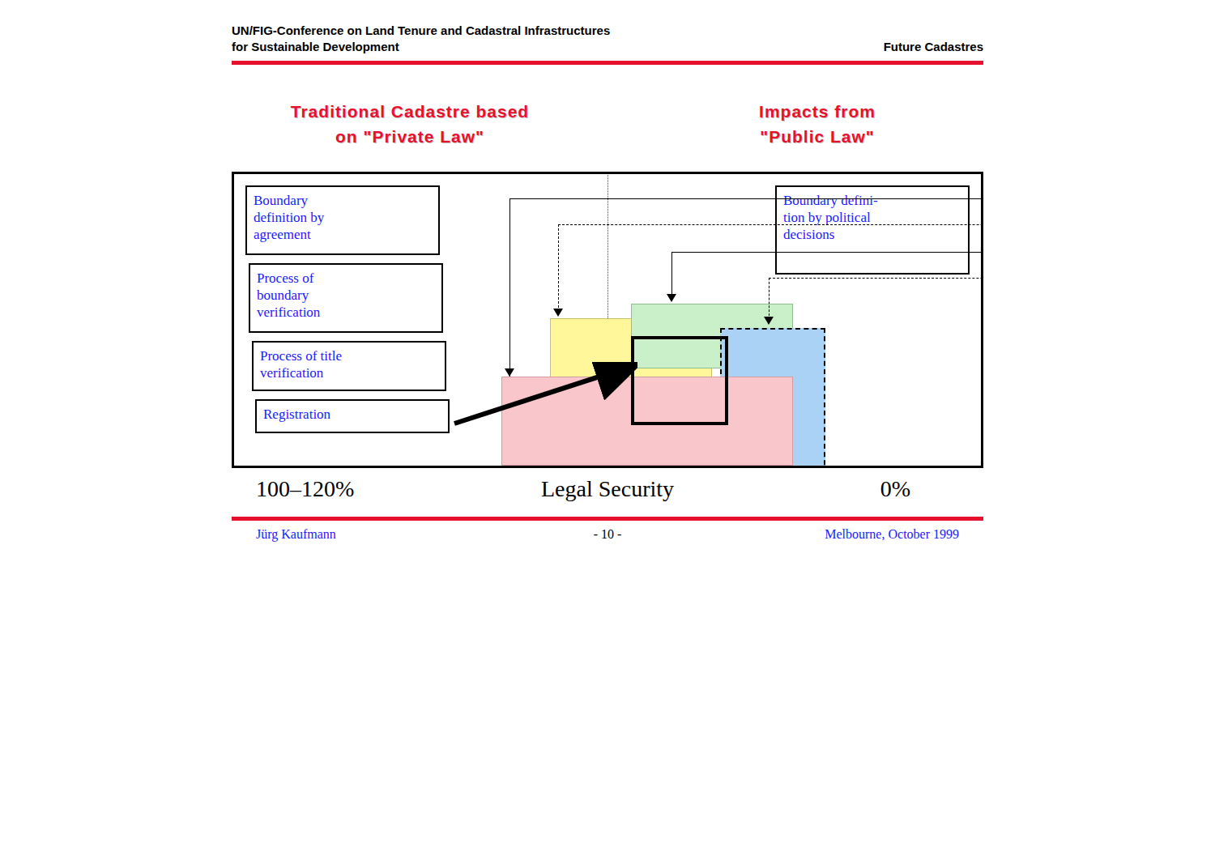UN/FIG-Conference on Land Tenure and Cadastral Infrastructures
for Sustainable Development
Future Cadastres
Traditional Cadastre based
on "Private Law"
Impacts from
"Public Law"
Boundary
definition by
agreement
Process of
boundary
verification
Process of title
verification
Registration
Boundary defini-
tion by political
decisions
100–120%
Legal Security
0%
Jürg Kaufmann
- 10 -
Melbourne, October 1999